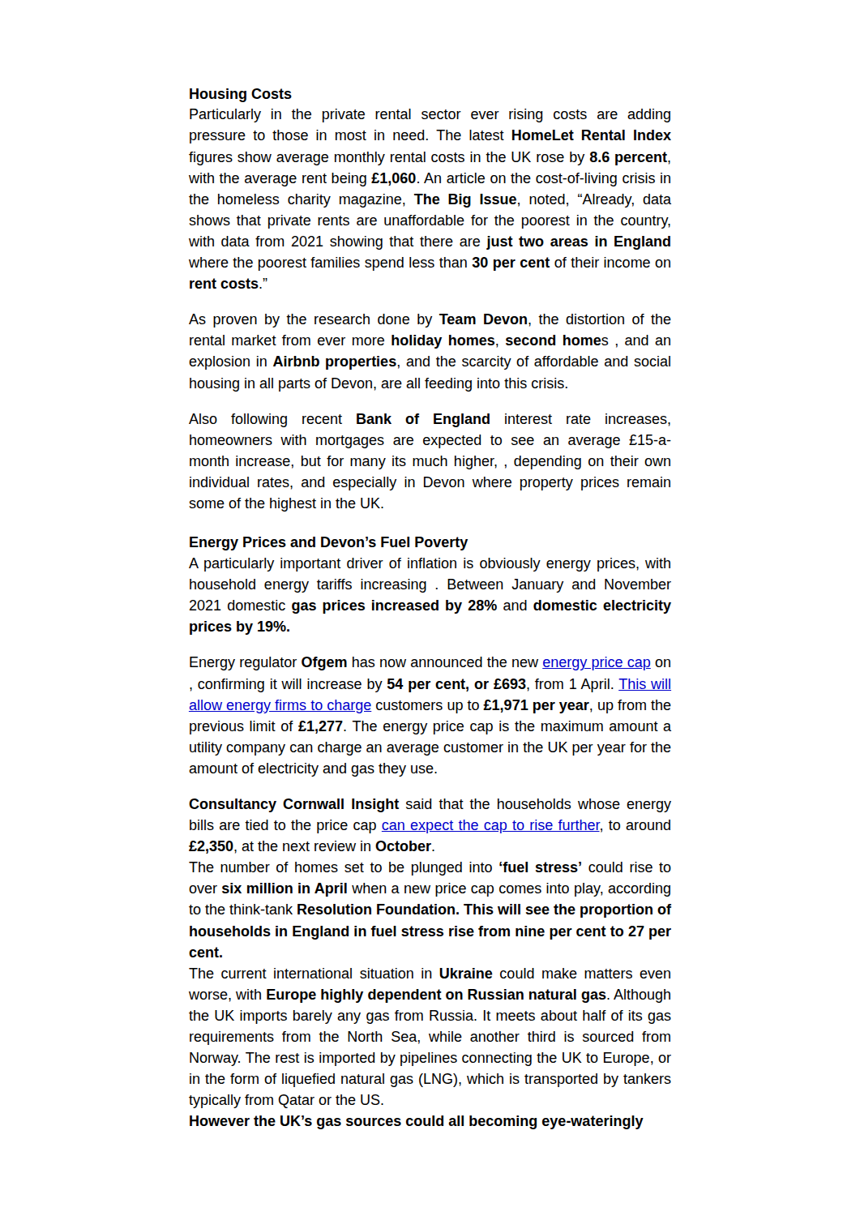Housing Costs
Particularly in the private rental sector ever rising costs are adding pressure to those in most in need. The latest HomeLet Rental Index figures show average monthly rental costs in the UK rose by 8.6 percent, with the average rent being £1,060. An article on the cost-of-living crisis in the homeless charity magazine, The Big Issue, noted, “Already, data shows that private rents are unaffordable for the poorest in the country, with data from 2021 showing that there are just two areas in England where the poorest families spend less than 30 per cent of their income on rent costs.”
As proven by the research done by Team Devon, the distortion of the rental market from ever more holiday homes, second homes , and an explosion in Airbnb properties, and the scarcity of affordable and social housing in all parts of Devon, are all feeding into this crisis.
Also following recent Bank of England interest rate increases, homeowners with mortgages are expected to see an average £15-a-month increase, but for many its much higher, , depending on their own individual rates, and especially in Devon where property prices remain some of the highest in the UK.
Energy Prices and Devon’s Fuel Poverty
A particularly important driver of inflation is obviously energy prices, with household energy tariffs increasing . Between January and November 2021 domestic gas prices increased by 28% and domestic electricity prices by 19%.
Energy regulator Ofgem has now announced the new energy price cap on , confirming it will increase by 54 per cent, or £693, from 1 April. This will allow energy firms to charge customers up to £1,971 per year, up from the previous limit of £1,277. The energy price cap is the maximum amount a utility company can charge an average customer in the UK per year for the amount of electricity and gas they use.
Consultancy Cornwall Insight said that the households whose energy bills are tied to the price cap can expect the cap to rise further, to around £2,350, at the next review in October.
The number of homes set to be plunged into ‘fuel stress’ could rise to over six million in April when a new price cap comes into play, according to the think-tank Resolution Foundation. This will see the proportion of households in England in fuel stress rise from nine per cent to 27 per cent.
The current international situation in Ukraine could make matters even worse, with Europe highly dependent on Russian natural gas. Although the UK imports barely any gas from Russia. It meets about half of its gas requirements from the North Sea, while another third is sourced from Norway. The rest is imported by pipelines connecting the UK to Europe, or in the form of liquefied natural gas (LNG), which is transported by tankers typically from Qatar or the US.
However the UK’s gas sources could all becoming eye-wateringly